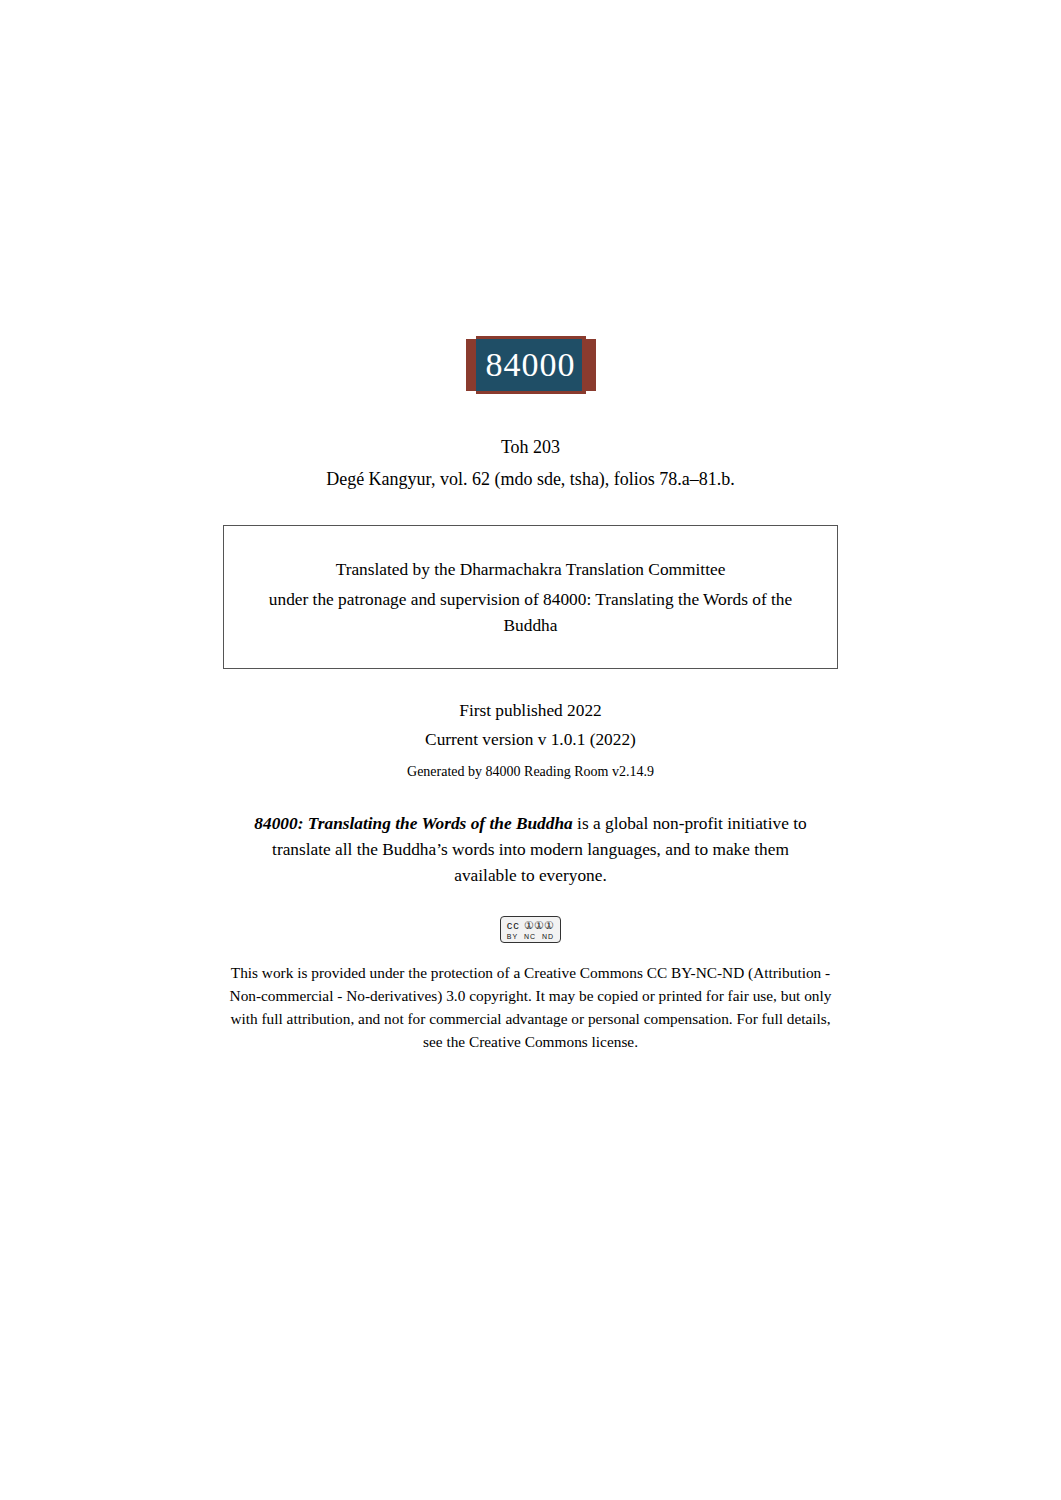84000
Toh 203
Degé Kangyur, vol. 62 (mdo sde, tsha), folios 78.a–81.b.
Translated by the Dharmachakra Translation Committee
under the patronage and supervision of 84000: Translating the Words of the Buddha
First published 2022
Current version v 1.0.1 (2022)
Generated by 84000 Reading Room v2.14.9
84000: Translating the Words of the Buddha is a global non-profit initiative to translate all the Buddha’s words into modern languages, and to make them available to everyone.
cc ①①① BY NC ND
This work is provided under the protection of a Creative Commons CC BY-NC-ND (Attribution - Non-commercial - No-derivatives) 3.0 copyright. It may be copied or printed for fair use, but only with full attribution, and not for commercial advantage or personal compensation. For full details, see the Creative Commons license.